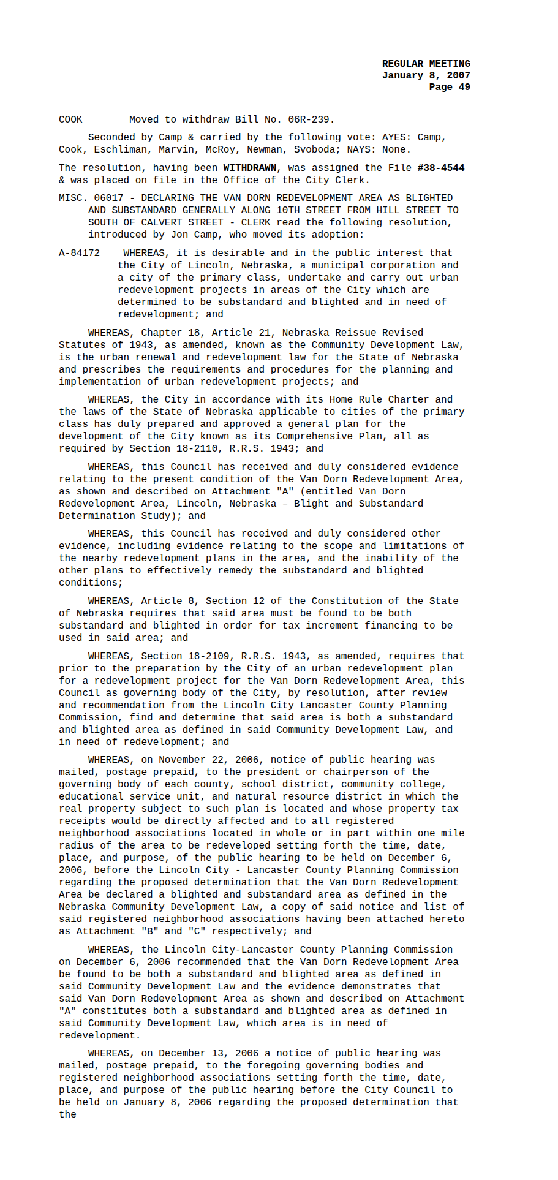REGULAR MEETING
January 8, 2007
Page 49
COOK Moved to withdraw Bill No. 06R-239.
Seconded by Camp & carried by the following vote: AYES: Camp, Cook, Eschliman, Marvin, McRoy, Newman, Svoboda; NAYS: None.
The resolution, having been WITHDRAWN, was assigned the File #38-4544 & was placed on file in the Office of the City Clerk.
MISC. 06017 - DECLARING THE VAN DORN REDEVELOPMENT AREA AS BLIGHTED AND SUBSTANDARD GENERALLY ALONG 10TH STREET FROM HILL STREET TO SOUTH OF CALVERT STREET - CLERK read the following resolution, introduced by Jon Camp, who moved its adoption:
A-84172 WHEREAS, it is desirable and in the public interest that the City of Lincoln, Nebraska, a municipal corporation and a city of the primary class, undertake and carry out urban redevelopment projects in areas of the City which are determined to be substandard and blighted and in need of redevelopment; and
WHEREAS, Chapter 18, Article 21, Nebraska Reissue Revised Statutes of 1943, as amended, known as the Community Development Law, is the urban renewal and redevelopment law for the State of Nebraska and prescribes the requirements and procedures for the planning and implementation of urban redevelopment projects; and
WHEREAS, the City in accordance with its Home Rule Charter and the laws of the State of Nebraska applicable to cities of the primary class has duly prepared and approved a general plan for the development of the City known as its Comprehensive Plan, all as required by Section 18-2110, R.R.S. 1943; and
WHEREAS, this Council has received and duly considered evidence relating to the present condition of the Van Dorn Redevelopment Area, as shown and described on Attachment "A" (entitled Van Dorn Redevelopment Area, Lincoln, Nebraska – Blight and Substandard Determination Study); and
WHEREAS, this Council has received and duly considered other evidence, including evidence relating to the scope and limitations of the nearby redevelopment plans in the area, and the inability of the other plans to effectively remedy the substandard and blighted conditions;
WHEREAS, Article 8, Section 12 of the Constitution of the State of Nebraska requires that said area must be found to be both substandard and blighted in order for tax increment financing to be used in said area; and
WHEREAS, Section 18-2109, R.R.S. 1943, as amended, requires that prior to the preparation by the City of an urban redevelopment plan for a redevelopment project for the Van Dorn Redevelopment Area, this Council as governing body of the City, by resolution, after review and recommendation from the Lincoln City Lancaster County Planning Commission, find and determine that said area is both a substandard and blighted area as defined in said Community Development Law, and in need of redevelopment; and
WHEREAS, on November 22, 2006, notice of public hearing was mailed, postage prepaid, to the president or chairperson of the governing body of each county, school district, community college, educational service unit, and natural resource district in which the real property subject to such plan is located and whose property tax receipts would be directly affected and to all registered neighborhood associations located in whole or in part within one mile radius of the area to be redeveloped setting forth the time, date, place, and purpose, of the public hearing to be held on December 6, 2006, before the Lincoln City - Lancaster County Planning Commission regarding the proposed determination that the Van Dorn Redevelopment Area be declared a blighted and substandard area as defined in the Nebraska Community Development Law, a copy of said notice and list of said registered neighborhood associations having been attached hereto as Attachment "B" and "C" respectively; and
WHEREAS, the Lincoln City-Lancaster County Planning Commission on December 6, 2006 recommended that the Van Dorn Redevelopment Area be found to be both a substandard and blighted area as defined in said Community Development Law and the evidence demonstrates that said Van Dorn Redevelopment Area as shown and described on Attachment "A" constitutes both a substandard and blighted area as defined in said Community Development Law, which area is in need of redevelopment.
WHEREAS, on December 13, 2006 a notice of public hearing was mailed, postage prepaid, to the foregoing governing bodies and registered neighborhood associations setting forth the time, date, place, and purpose of the public hearing before the City Council to be held on January 8, 2006 regarding the proposed determination that the